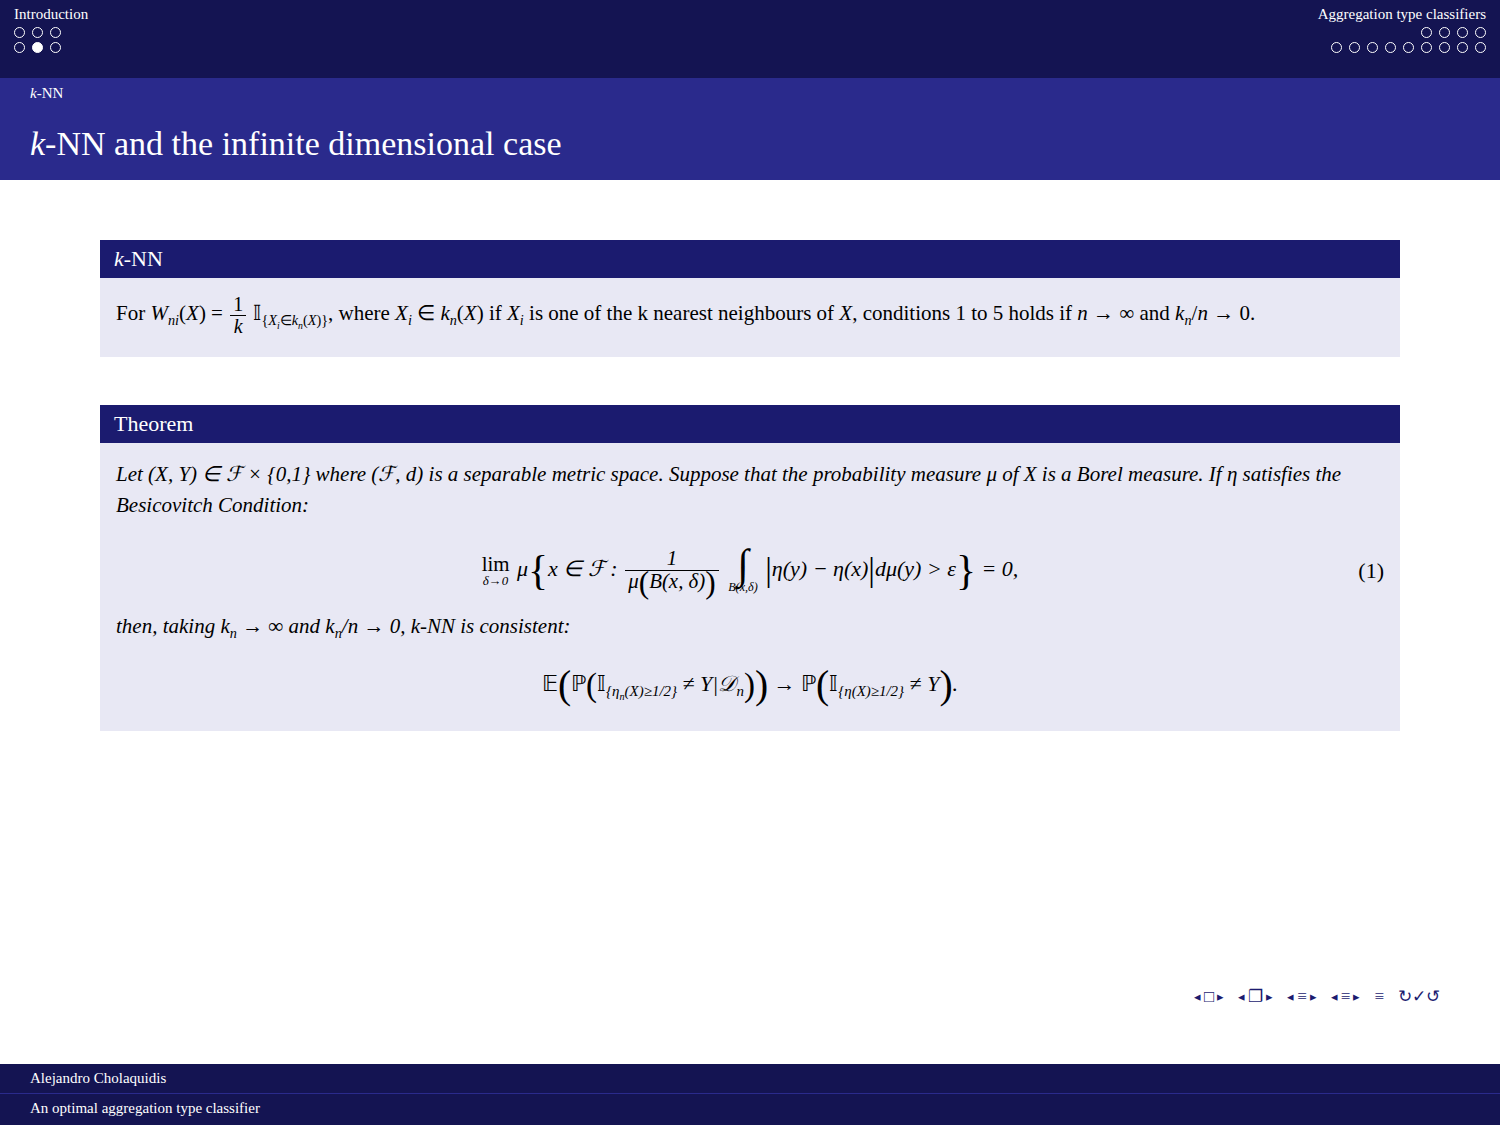Introduction
Aggregation type classifiers
k-NN
k-NN and the infinite dimensional case
k-NN
For Wni(X) = 1 k 𝕀{Xi∈kn(X)}, where Xi ∈ kn(X) if Xi is one of the k nearest neighbours of X, conditions 1 to 5 holds if n → ∞ and kn/n → 0.
Theorem
Let (X, Y) ∈ ℱ × {0,1} where (ℱ, d) is a separable metric space. Suppose that the probability measure μ of X is a Borel measure. If η satisfies the Besicovitch Condition:
lim δ→0 μ{x ∈ ℱ : 1 μ(B(x, δ)) ∫B(x,δ) |η(y) − η(x)|dμ(y) > ε} = 0, (1)
then, taking kn → ∞ and kn/n → 0, k-NN is consistent:
𝔼(ℙ(𝕀{ηn(X)≥1/2} ≠ Y|𝒟n)) → ℙ(𝕀{η(X)≥1/2} ≠ Y).
◂□▸ ◂❐▸ ◂≡▸ ◂≡▸ ≡ ↻✓↺
Alejandro Cholaquidis
An optimal aggregation type classifier